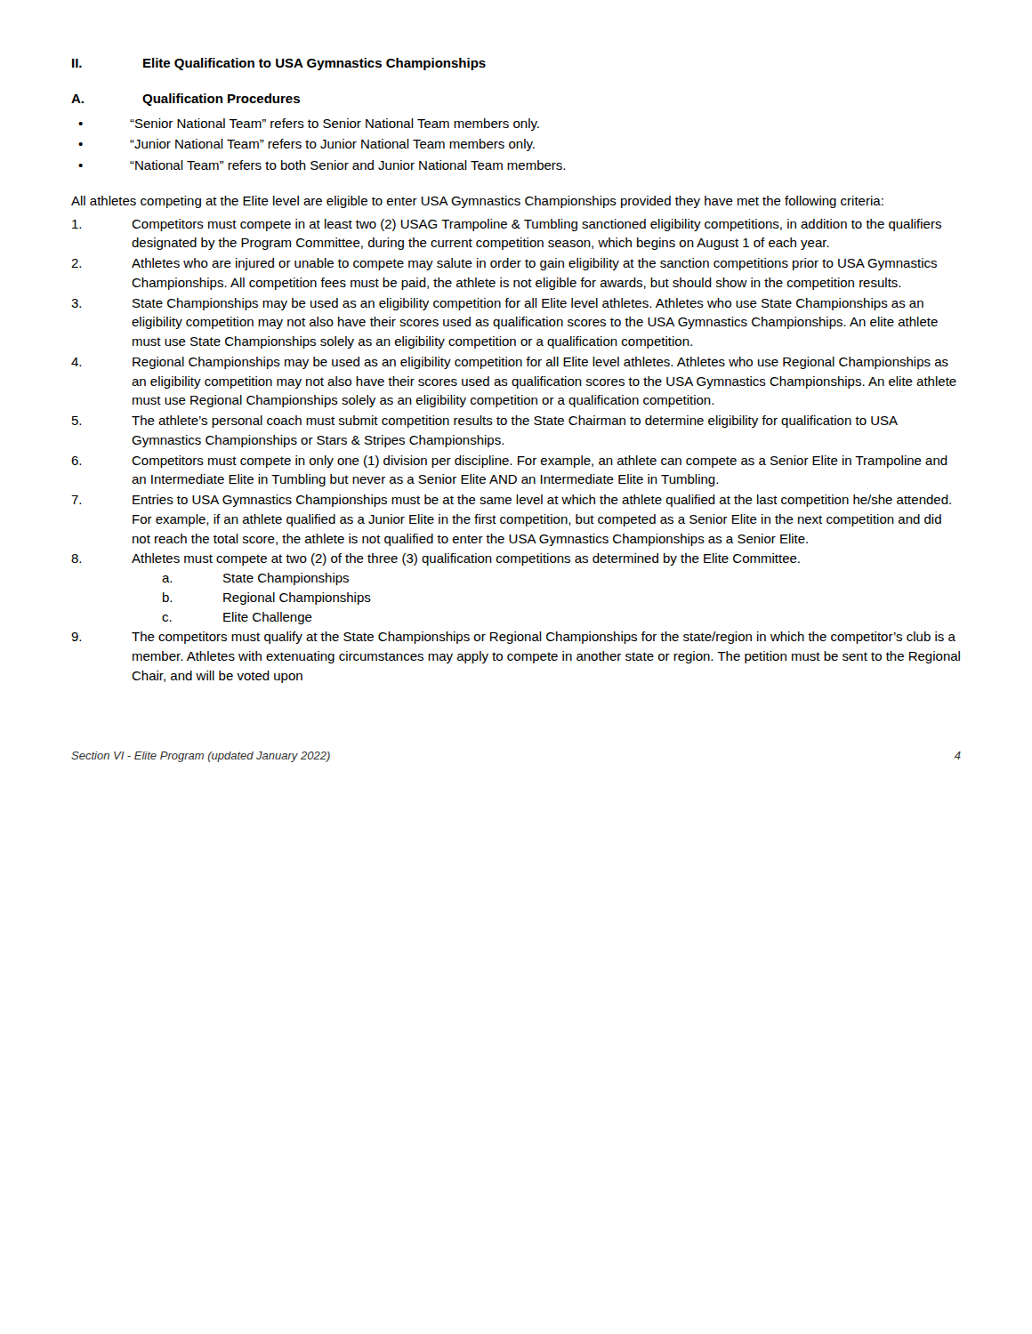II.
Elite Qualification to USA Gymnastics Championships
A.
Qualification Procedures
•“Senior National Team” refers to Senior National Team members only.
•“Junior National Team” refers to Junior National Team members only.
•“National Team” refers to both Senior and Junior National Team members.
All athletes competing at the Elite level are eligible to enter USA Gymnastics Championships provided they have met the following criteria:
1. Competitors must compete in at least two (2) USAG Trampoline & Tumbling sanctioned eligibility competitions, in addition to the qualifiers designated by the Program Committee, during the current competition season, which begins on August 1 of each year.
2. Athletes who are injured or unable to compete may salute in order to gain eligibility at the sanction competitions prior to USA Gymnastics Championships. All competition fees must be paid, the athlete is not eligible for awards, but should show in the competition results.
3. State Championships may be used as an eligibility competition for all Elite level athletes. Athletes who use State Championships as an eligibility competition may not also have their scores used as qualification scores to the USA Gymnastics Championships. An elite athlete must use State Championships solely as an eligibility competition or a qualification competition.
4. Regional Championships may be used as an eligibility competition for all Elite level athletes. Athletes who use Regional Championships as an eligibility competition may not also have their scores used as qualification scores to the USA Gymnastics Championships. An elite athlete must use Regional Championships solely as an eligibility competition or a qualification competition.
5. The athlete’s personal coach must submit competition results to the State Chairman to determine eligibility for qualification to USA Gymnastics Championships or Stars & Stripes Championships.
6. Competitors must compete in only one (1) division per discipline. For example, an athlete can compete as a Senior Elite in Trampoline and an Intermediate Elite in Tumbling but never as a Senior Elite AND an Intermediate Elite in Tumbling.
7. Entries to USA Gymnastics Championships must be at the same level at which the athlete qualified at the last competition he/she attended. For example, if an athlete qualified as a Junior Elite in the first competition, but competed as a Senior Elite in the next competition and did not reach the total score, the athlete is not qualified to enter the USA Gymnastics Championships as a Senior Elite.
8. Athletes must compete at two (2) of the three (3) qualification competitions as determined by the Elite Committee.
a. State Championships
b. Regional Championships
c. Elite Challenge
9. The competitors must qualify at the State Championships or Regional Championships for the state/region in which the competitor’s club is a member. Athletes with extenuating circumstances may apply to compete in another state or region. The petition must be sent to the Regional Chair, and will be voted upon
Section VI - Elite Program (updated January 2022) 4